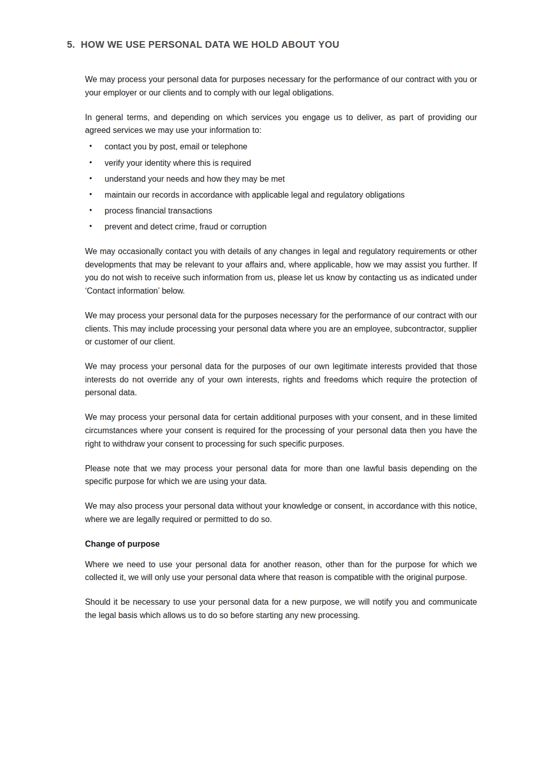5. HOW WE USE PERSONAL DATA WE HOLD ABOUT YOU
We may process your personal data for purposes necessary for the performance of our contract with you or your employer or our clients and to comply with our legal obligations.
In general terms, and depending on which services you engage us to deliver, as part of providing our agreed services we may use your information to:
contact you by post, email or telephone
verify your identity where this is required
understand your needs and how they may be met
maintain our records in accordance with applicable legal and regulatory obligations
process financial transactions
prevent and detect crime, fraud or corruption
We may occasionally contact you with details of any changes in legal and regulatory requirements or other developments that may be relevant to your affairs and, where applicable, how we may assist you further. If you do not wish to receive such information from us, please let us know by contacting us as indicated under ‘Contact information’ below.
We may process your personal data for the purposes necessary for the performance of our contract with our clients. This may include processing your personal data where you are an employee, subcontractor, supplier or customer of our client.
We may process your personal data for the purposes of our own legitimate interests provided that those interests do not override any of your own interests, rights and freedoms which require the protection of personal data.
We may process your personal data for certain additional purposes with your consent, and in these limited circumstances where your consent is required for the processing of your personal data then you have the right to withdraw your consent to processing for such specific purposes.
Please note that we may process your personal data for more than one lawful basis depending on the specific purpose for which we are using your data.
We may also process your personal data without your knowledge or consent, in accordance with this notice, where we are legally required or permitted to do so.
Change of purpose
Where we need to use your personal data for another reason, other than for the purpose for which we collected it, we will only use your personal data where that reason is compatible with the original purpose.
Should it be necessary to use your personal data for a new purpose, we will notify you and communicate the legal basis which allows us to do so before starting any new processing.